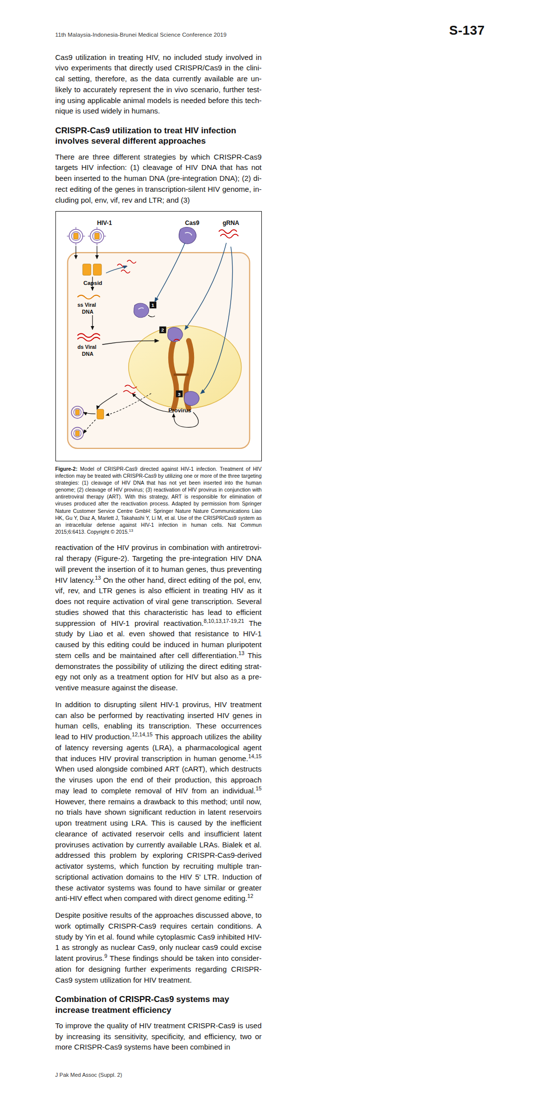11th Malaysia-Indonesia-Brunei Medical Science Conference 2019
S-137
Cas9 utilization in treating HIV, no included study involved in vivo experiments that directly used CRISPR/Cas9 in the clinical setting, therefore, as the data currently available are unlikely to accurately represent the in vivo scenario, further testing using applicable animal models is needed before this technique is used widely in humans.
CRISPR-Cas9 utilization to treat HIV infection involves several different approaches
There are three different strategies by which CRISPR-Cas9 targets HIV infection: (1) cleavage of HIV DNA that has not been inserted to the human DNA (pre-integration DNA); (2) direct editing of the genes in transcription-silent HIV genome, including pol, env, vif, rev and LTR; and (3)
HIV-1 Cas9 gRNA Capsid ss Viral DNA ds Viral DNA Provirus 1 2 3
Figure-2: Model of CRISPR-Cas9 directed against HIV-1 infection. Treatment of HIV infection may be treated with CRISPR-Cas9 by utilizing one or more of the three targeting strategies: (1) cleavage of HIV DNA that has not yet been inserted into the human genome; (2) cleavage of HIV provirus; (3) reactivation of HIV provirus in conjunction with antiretroviral therapy (ART). With this strategy, ART is responsible for elimination of viruses produced after the reactivation process. Adapted by permission from Springer Nature Customer Service Centre GmbH: Springer Nature Nature Communications Liao HK, Gu Y, Diaz A, Marlett J, Takahashi Y, Li M, et al. Use of the CRISPR/Cas9 system as an intracellular defense against HIV-1 infection in human cells. Nat Commun 2015;6:6413. Copyright © 2015.13
reactivation of the HIV provirus in combination with antiretroviral therapy (Figure-2). Targeting the pre-integration HIV DNA will prevent the insertion of it to human genes, thus preventing HIV latency.13 On the other hand, direct editing of the pol, env, vif, rev, and LTR genes is also efficient in treating HIV as it does not require activation of viral gene transcription. Several studies showed that this characteristic has lead to efficient suppression of HIV-1 proviral reactivation.8,10,13,17-19,21 The study by Liao et al. even showed that resistance to HIV-1 caused by this editing could be induced in human pluripotent stem cells and be maintained after cell differentiation.13 This demonstrates the possibility of utilizing the direct editing strategy not only as a treatment option for HIV but also as a preventive measure against the disease.
In addition to disrupting silent HIV-1 provirus, HIV treatment can also be performed by reactivating inserted HIV genes in human cells, enabling its transcription. These occurrences lead to HIV production.12,14,15 This approach utilizes the ability of latency reversing agents (LRA), a pharmacological agent that induces HIV proviral transcription in human genome.14,15 When used alongside combined ART (cART), which destructs the viruses upon the end of their production, this approach may lead to complete removal of HIV from an individual.15 However, there remains a drawback to this method; until now, no trials have shown significant reduction in latent reservoirs upon treatment using LRA. This is caused by the inefficient clearance of activated reservoir cells and insufficient latent proviruses activation by currently available LRAs. Bialek et al. addressed this problem by exploring CRISPR-Cas9-derived activator systems, which function by recruiting multiple transcriptional activation domains to the HIV 5' LTR. Induction of these activator systems was found to have similar or greater anti-HIV effect when compared with direct genome editing.12
Despite positive results of the approaches discussed above, to work optimally CRISPR-Cas9 requires certain conditions. A study by Yin et al. found while cytoplasmic Cas9 inhibited HIV-1 as strongly as nuclear Cas9, only nuclear cas9 could excise latent provirus.9 These findings should be taken into consideration for designing further experiments regarding CRISPR-Cas9 system utilization for HIV treatment.
Combination of CRISPR-Cas9 systems may increase treatment efficiency
To improve the quality of HIV treatment CRISPR-Cas9 is used by increasing its sensitivity, specificity, and efficiency, two or more CRISPR-Cas9 systems have been combined in
J Pak Med Assoc (Suppl. 2)